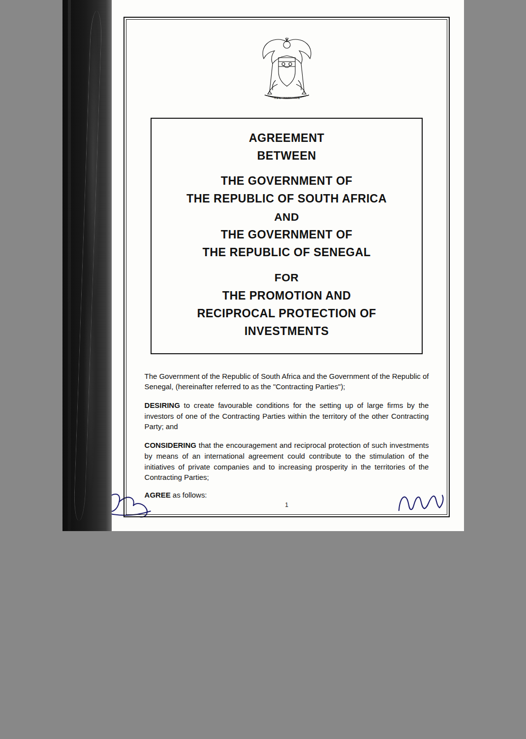!KE E: /XARRA //KE
AGREEMENT
BETWEEN
THE GOVERNMENT OF
THE REPUBLIC OF SOUTH AFRICA
AND
THE GOVERNMENT OF
THE REPUBLIC OF SENEGAL
FOR
THE PROMOTION AND
RECIPROCAL PROTECTION OF INVESTMENTS
The Government of the Republic of South Africa and the Government of the Republic of Senegal, (hereinafter referred to as the "Contracting Parties");
DESIRING to create favourable conditions for the setting up of large firms by the investors of one of the Contracting Parties within the territory of the other Contracting Party; and
CONSIDERING that the encouragement and reciprocal protection of such investments by means of an international agreement could contribute to the stimulation of the initiatives of private companies and to increasing prosperity in the territories of the Contracting Parties;
AGREE as follows:
1